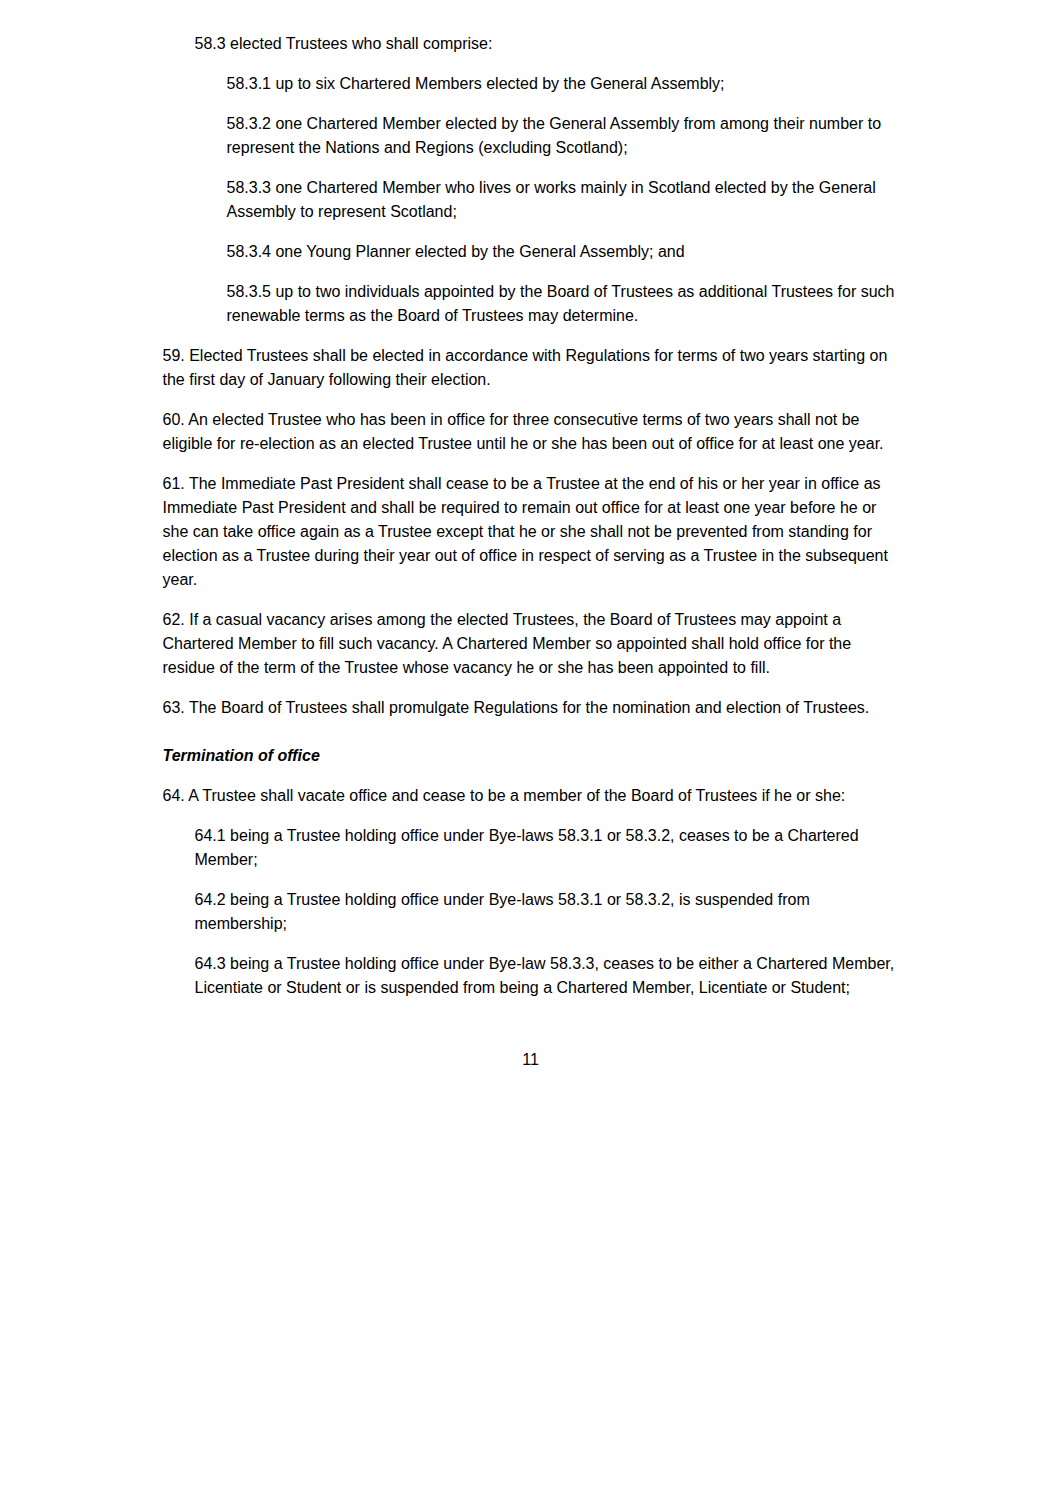58.3 elected Trustees who shall comprise:
58.3.1 up to six Chartered Members elected by the General Assembly;
58.3.2 one Chartered Member elected by the General Assembly from among their number to represent the Nations and Regions (excluding Scotland);
58.3.3 one Chartered Member who lives or works mainly in Scotland elected by the General Assembly to represent Scotland;
58.3.4 one Young Planner elected by the General Assembly; and
58.3.5 up to two individuals appointed by the Board of Trustees as additional Trustees for such renewable terms as the Board of Trustees may determine.
59. Elected Trustees shall be elected in accordance with Regulations for terms of two years starting on the first day of January following their election.
60. An elected Trustee who has been in office for three consecutive terms of two years shall not be eligible for re-election as an elected Trustee until he or she has been out of office for at least one year.
61. The Immediate Past President shall cease to be a Trustee at the end of his or her year in office as Immediate Past President and shall be required to remain out office for at least one year before he or she can take office again as a Trustee except that he or she shall not be prevented from standing for election as a Trustee during their year out of office in respect of serving as a Trustee in the subsequent year.
62. If a casual vacancy arises among the elected Trustees, the Board of Trustees may appoint a Chartered Member to fill such vacancy. A Chartered Member so appointed shall hold office for the residue of the term of the Trustee whose vacancy he or she has been appointed to fill.
63. The Board of Trustees shall promulgate Regulations for the nomination and election of Trustees.
Termination of office
64. A Trustee shall vacate office and cease to be a member of the Board of Trustees if he or she:
64.1 being a Trustee holding office under Bye-laws 58.3.1 or 58.3.2, ceases to be a Chartered Member;
64.2 being a Trustee holding office under Bye-laws 58.3.1 or 58.3.2, is suspended from membership;
64.3 being a Trustee holding office under Bye-law 58.3.3, ceases to be either a Chartered Member, Licentiate or Student or is suspended from being a Chartered Member, Licentiate or Student;
11